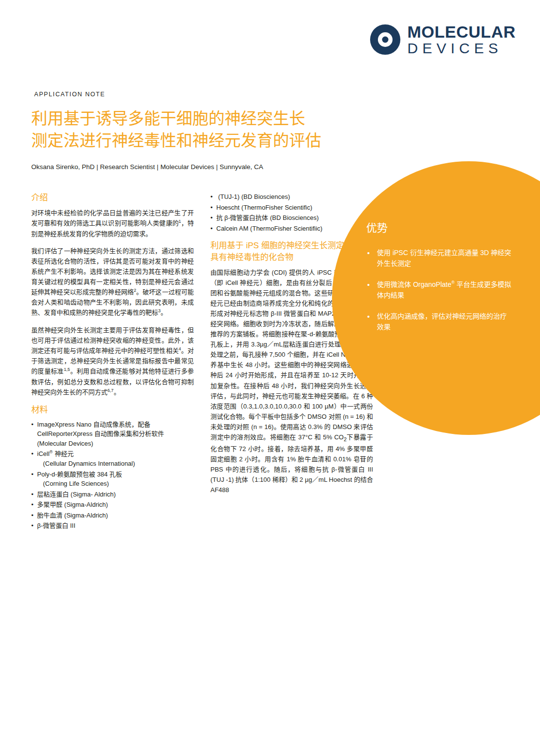MOLECULAR
DEVICES
APPLICATION NOTE
利用基于诱导多能干细胞的神经突生长
测定法进行神经毒性和神经元发育的评估
Oksana Sirenko, PhD | Research Scientist | Molecular Devices | Sunnyvale, CA
优势
使用 iPSC 衍生神经元建立高通量 3D 神经突外生长测定
使用微流体 OrganoPlate® 平台生成更多模拟体内结果
优化高内涵成像，评估对神经元网络的治疗效果
介绍
对环境中未经检验的化学品日益普遍的关注已经产生了开发可靠和有效的筛选工具以识别可能影响人类健康的1，特别是神经系统发育的化学物质的迫切需求。
我们评估了一种神经突向外生长的测定方法，通过筛选和表征所选化合物的活性，评估其是否可能对发育中的神经系统产生不利影响。选择该测定法是因为其在神经系统发育关键过程的模型具有一定相关性，特别是神经元会通过延伸其神经突以形成完整的神经网络2。破坏这一过程可能会对人类和啮齿动物产生不利影响，因此研究表明，未成熟、发育中和成熟的神经突是化学毒性的靶标3。
虽然神经突向外生长测定主要用于评估发育神经毒性，但也可用于评估通过检测神经突收缩的神经变性。此外，该测定还有可能与评估成年神经元中的神经可塑性相关4。对于筛选测定，总神经突向外生长通常是指标报告中最常见的度量标准1,5。利用自动成像还能够对其他特征进行多参数评估，例如总分支数和总过程数，以评估化合物可抑制神经突向外生长的不同方式6,7。
材料
ImageXpress Nano 自动成像系统，配备 CellReporterXpress 自动图像采集和分析软件 (Molecular Devices)
iCell® 神经元
(Cellular Dynamics International)
Poly-d-赖氨酸预包被 384 孔板
(Corning Life Sciences)
层粘连蛋白 (Sigma- Aldrich)
多聚甲醛 (Sigma-Aldrich)
胎牛血清 (Sigma-Aldrich)
β-微管蛋白 III
(TUJ-1) (BD Biosciences)
Hoescht (ThermoFisher Scientific)
抗 β-微管蛋白抗体 (BD Biosciences)
Calcein AM (ThermoFisher Scientifiic)
利用基于 iPS 细胞的神经突生长测定法鉴定具有神经毒性的化合物
由国际细胞动力学会 (CDI) 提供的人 iPSC 衍生的神经元（即 iCell 神经元）细胞，是由有丝分裂后 GABA 活性基团和谷氨酸能神经元组成的混合物。这些研究中使用的神经元已经由制造商培养成完全分化和纯化的细胞群，并已形成对神经元标志物 β-III 微管蛋白和 MAP28 呈阳性的神经突网络。细胞收到时为冷冻状态，随后解冻并根据 CDI 推荐的方案铺板。将细胞接种在聚-d-赖氨酸预包被的 384 孔板上，并用 3.3µg／mL层粘连蛋白进行处理。在化合物处理之前，每孔接种 7,500 个细胞，并在 iCell Neurons 培养基中生长 48 小时。这些细胞中的神经突网络通常在接种后 24 小时开始形成，并且在培养至 10-12 天时开始增加复杂性。在接种后 48 小时，我们神经突向外生长进行评估，与此同时，神经元也可能发生神经突萎缩。在 6 种浓度范围（0.3,1.0,3.0,10.0,30.0 和 100 µM）中一式两份测试化合物。每个平板中包括多个 DMSO 对照 (n = 16) 和未处理的对照 (n = 16)。使用高达 0.3% 的 DMSO 来评估测定中的溶剂效应。将细胞在 37°C 和 5% CO2下暴露于化合物下 72 小时。接着，除去培养基，用 4% 多聚甲醛固定细胞 2 小时。用含有 1% 胎牛血清和 0.01% 皂苷的 PBS 中的进行透化。随后，将细胞与抗 β-微管蛋白 III (TUJ -1) 抗体（1:100 稀释）和 2 µg／mL Hoechst 的结合 AF488